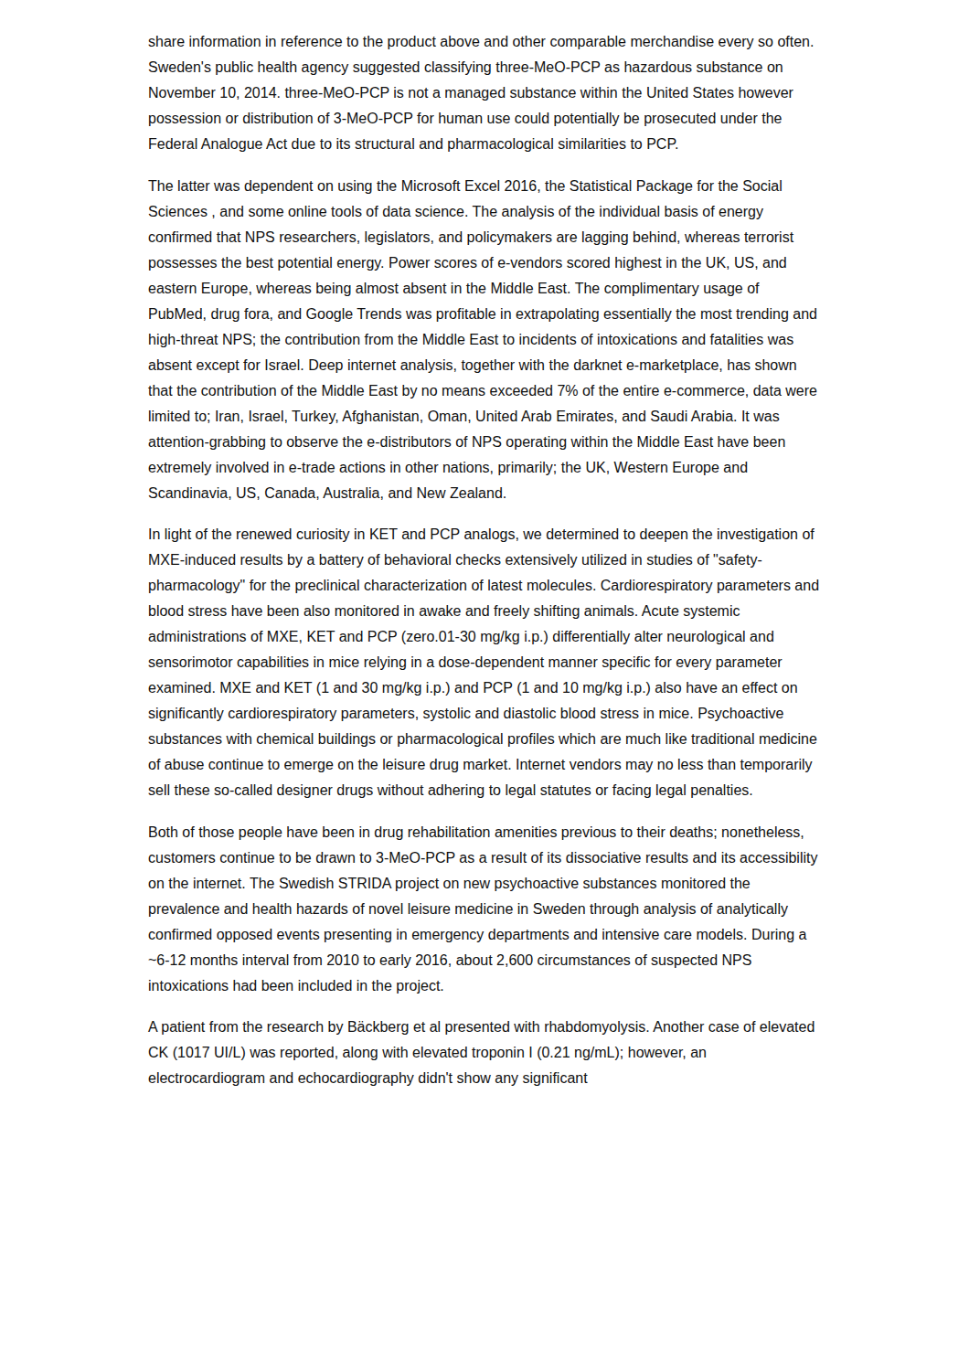share information in reference to the product above and other comparable merchandise every so often. Sweden's public health agency suggested classifying three-MeO-PCP as hazardous substance on November 10, 2014. three-MeO-PCP is not a managed substance within the United States however possession or distribution of 3-MeO-PCP for human use could potentially be prosecuted under the Federal Analogue Act due to its structural and pharmacological similarities to PCP.
The latter was dependent on using the Microsoft Excel 2016, the Statistical Package for the Social Sciences , and some online tools of data science. The analysis of the individual basis of energy confirmed that NPS researchers, legislators, and policymakers are lagging behind, whereas terrorist possesses the best potential energy. Power scores of e-vendors scored highest in the UK, US, and eastern Europe, whereas being almost absent in the Middle East. The complimentary usage of PubMed, drug fora, and Google Trends was profitable in extrapolating essentially the most trending and high-threat NPS; the contribution from the Middle East to incidents of intoxications and fatalities was absent except for Israel. Deep internet analysis, together with the darknet e-marketplace, has shown that the contribution of the Middle East by no means exceeded 7% of the entire e-commerce, data were limited to; Iran, Israel, Turkey, Afghanistan, Oman, United Arab Emirates, and Saudi Arabia. It was attention-grabbing to observe the e-distributors of NPS operating within the Middle East have been extremely involved in e-trade actions in other nations, primarily; the UK, Western Europe and Scandinavia, US, Canada, Australia, and New Zealand.
In light of the renewed curiosity in KET and PCP analogs, we determined to deepen the investigation of MXE-induced results by a battery of behavioral checks extensively utilized in studies of "safety-pharmacology" for the preclinical characterization of latest molecules. Cardiorespiratory parameters and blood stress have been also monitored in awake and freely shifting animals. Acute systemic administrations of MXE, KET and PCP (zero.01-30 mg/kg i.p.) differentially alter neurological and sensorimotor capabilities in mice relying in a dose-dependent manner specific for every parameter examined. MXE and KET (1 and 30 mg/kg i.p.) and PCP (1 and 10 mg/kg i.p.) also have an effect on significantly cardiorespiratory parameters, systolic and diastolic blood stress in mice. Psychoactive substances with chemical buildings or pharmacological profiles which are much like traditional medicine of abuse continue to emerge on the leisure drug market. Internet vendors may no less than temporarily sell these so-called designer drugs without adhering to legal statutes or facing legal penalties.
Both of those people have been in drug rehabilitation amenities previous to their deaths; nonetheless, customers continue to be drawn to 3-MeO-PCP as a result of its dissociative results and its accessibility on the internet. The Swedish STRIDA project on new psychoactive substances monitored the prevalence and health hazards of novel leisure medicine in Sweden through analysis of analytically confirmed opposed events presenting in emergency departments and intensive care models. During a ~6-12 months interval from 2010 to early 2016, about 2,600 circumstances of suspected NPS intoxications had been included in the project.
A patient from the research by Bäckberg et al presented with rhabdomyolysis. Another case of elevated CK (1017 UI/L) was reported, along with elevated troponin I (0.21 ng/mL); however, an electrocardiogram and echocardiography didn't show any significant